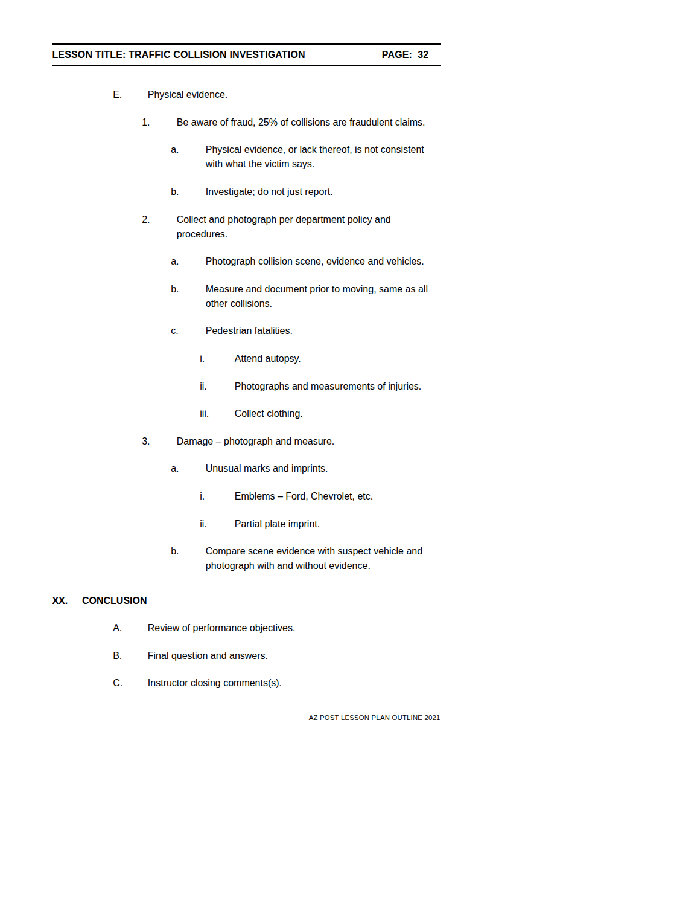Lesson Title: Traffic Collision Investigation Page: 32
E.
Physical evidence.
1.
Be aware of fraud, 25% of collisions are fraudulent claims.
a.
Physical evidence, or lack thereof, is not consistent with what the victim says.
b.
Investigate; do not just report.
2.
Collect and photograph per department policy and procedures.
a.
Photograph collision scene, evidence and vehicles.
b.
Measure and document prior to moving, same as all other collisions.
c.
Pedestrian fatalities.
i.
Attend autopsy.
ii.
Photographs and measurements of injuries.
iii.
Collect clothing.
3.
Damage – photograph and measure.
a.
Unusual marks and imprints.
i.
Emblems – Ford, Chevrolet, etc.
ii.
Partial plate imprint.
b.
Compare scene evidence with suspect vehicle and photograph with and without evidence.
XX.
CONCLUSION
A.
Review of performance objectives.
B.
Final question and answers.
C.
Instructor closing comments(s).
AZ POST LESSON PLAN OUTLINE 2021